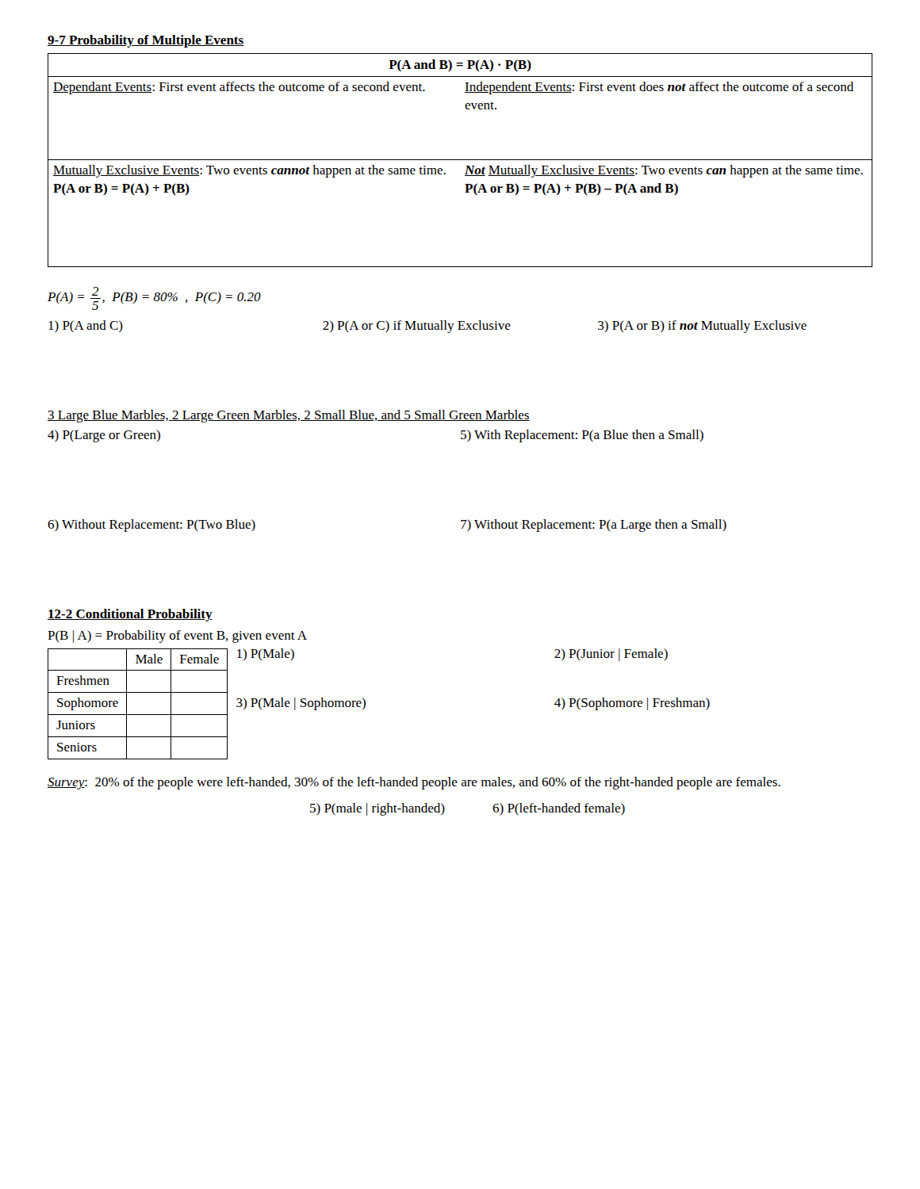9-7 Probability of Multiple Events
P(A and B) = P(A) · P(B)
| Dependant Events : First event affects the outcome of a second event. | Independent Events : First event does not affect the outcome of a second event. |
| Mutually Exclusive Events : Two events cannot happen at the same time. P(A or B) = P(A) + P(B) | Not Mutually Exclusive Events : Two events can happen at the same time. P(A or B) = P(A) + P(B) – P(A and B) |
P(A) = 25, P(B) = 80% , P(C) = 0.20
1) P(A and C)
2) P(A or C) if Mutually Exclusive
3) P(A or B) if not Mutually Exclusive
3 Large Blue Marbles, 2 Large Green Marbles, 2 Small Blue, and 5 Small Green Marbles
4) P(Large or Green)
5) With Replacement: P(a Blue then a Small)
6) Without Replacement: P(Two Blue)
7) Without Replacement: P(a Large then a Small)
12-2 Conditional Probability
P(B | A) = Probability of event B, given event A
| | Male | Female |
| --- | --- | --- |
| Freshmen | | |
| Sophomore | | |
| Juniors | | |
| Seniors | | |
1) P(Male)
2) P(Junior | Female)
3) P(Male | Sophomore)
4) P(Sophomore | Freshman)
Survey: 20% of the people were left-handed, 30% of the left-handed people are males, and 60% of the right-handed people are females.
5) P(male | right-handed) 6) P(left-handed female)